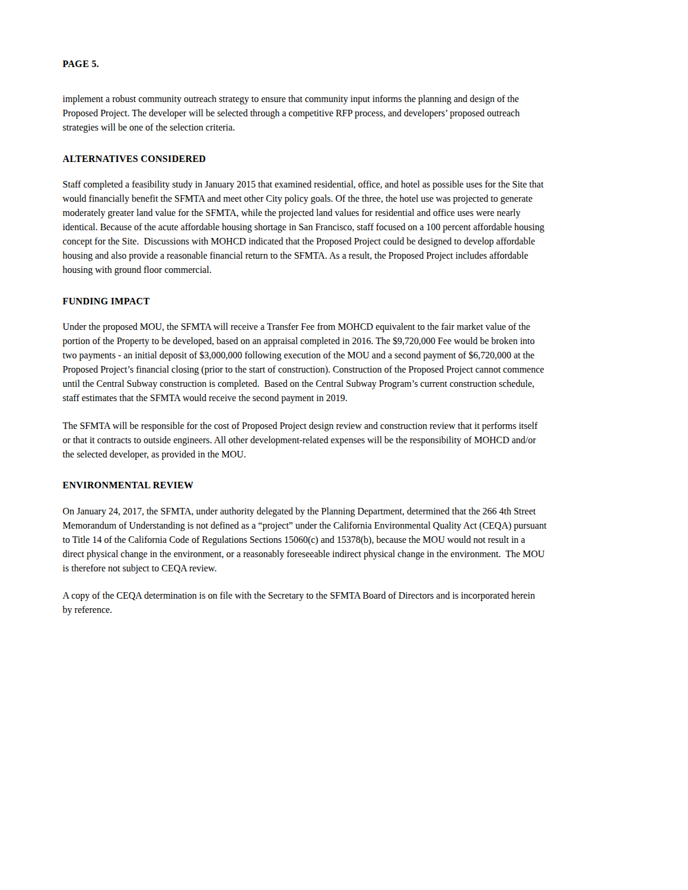PAGE 5.
implement a robust community outreach strategy to ensure that community input informs the planning and design of the Proposed Project. The developer will be selected through a competitive RFP process, and developers’ proposed outreach strategies will be one of the selection criteria.
ALTERNATIVES CONSIDERED
Staff completed a feasibility study in January 2015 that examined residential, office, and hotel as possible uses for the Site that would financially benefit the SFMTA and meet other City policy goals. Of the three, the hotel use was projected to generate moderately greater land value for the SFMTA, while the projected land values for residential and office uses were nearly identical. Because of the acute affordable housing shortage in San Francisco, staff focused on a 100 percent affordable housing concept for the Site. Discussions with MOHCD indicated that the Proposed Project could be designed to develop affordable housing and also provide a reasonable financial return to the SFMTA. As a result, the Proposed Project includes affordable housing with ground floor commercial.
FUNDING IMPACT
Under the proposed MOU, the SFMTA will receive a Transfer Fee from MOHCD equivalent to the fair market value of the portion of the Property to be developed, based on an appraisal completed in 2016. The $9,720,000 Fee would be broken into two payments - an initial deposit of $3,000,000 following execution of the MOU and a second payment of $6,720,000 at the Proposed Project’s financial closing (prior to the start of construction). Construction of the Proposed Project cannot commence until the Central Subway construction is completed. Based on the Central Subway Program’s current construction schedule, staff estimates that the SFMTA would receive the second payment in 2019.
The SFMTA will be responsible for the cost of Proposed Project design review and construction review that it performs itself or that it contracts to outside engineers. All other development-related expenses will be the responsibility of MOHCD and/or the selected developer, as provided in the MOU.
ENVIRONMENTAL REVIEW
On January 24, 2017, the SFMTA, under authority delegated by the Planning Department, determined that the 266 4th Street Memorandum of Understanding is not defined as a “project” under the California Environmental Quality Act (CEQA) pursuant to Title 14 of the California Code of Regulations Sections 15060(c) and 15378(b), because the MOU would not result in a direct physical change in the environment, or a reasonably foreseeable indirect physical change in the environment. The MOU is therefore not subject to CEQA review.
A copy of the CEQA determination is on file with the Secretary to the SFMTA Board of Directors and is incorporated herein by reference.